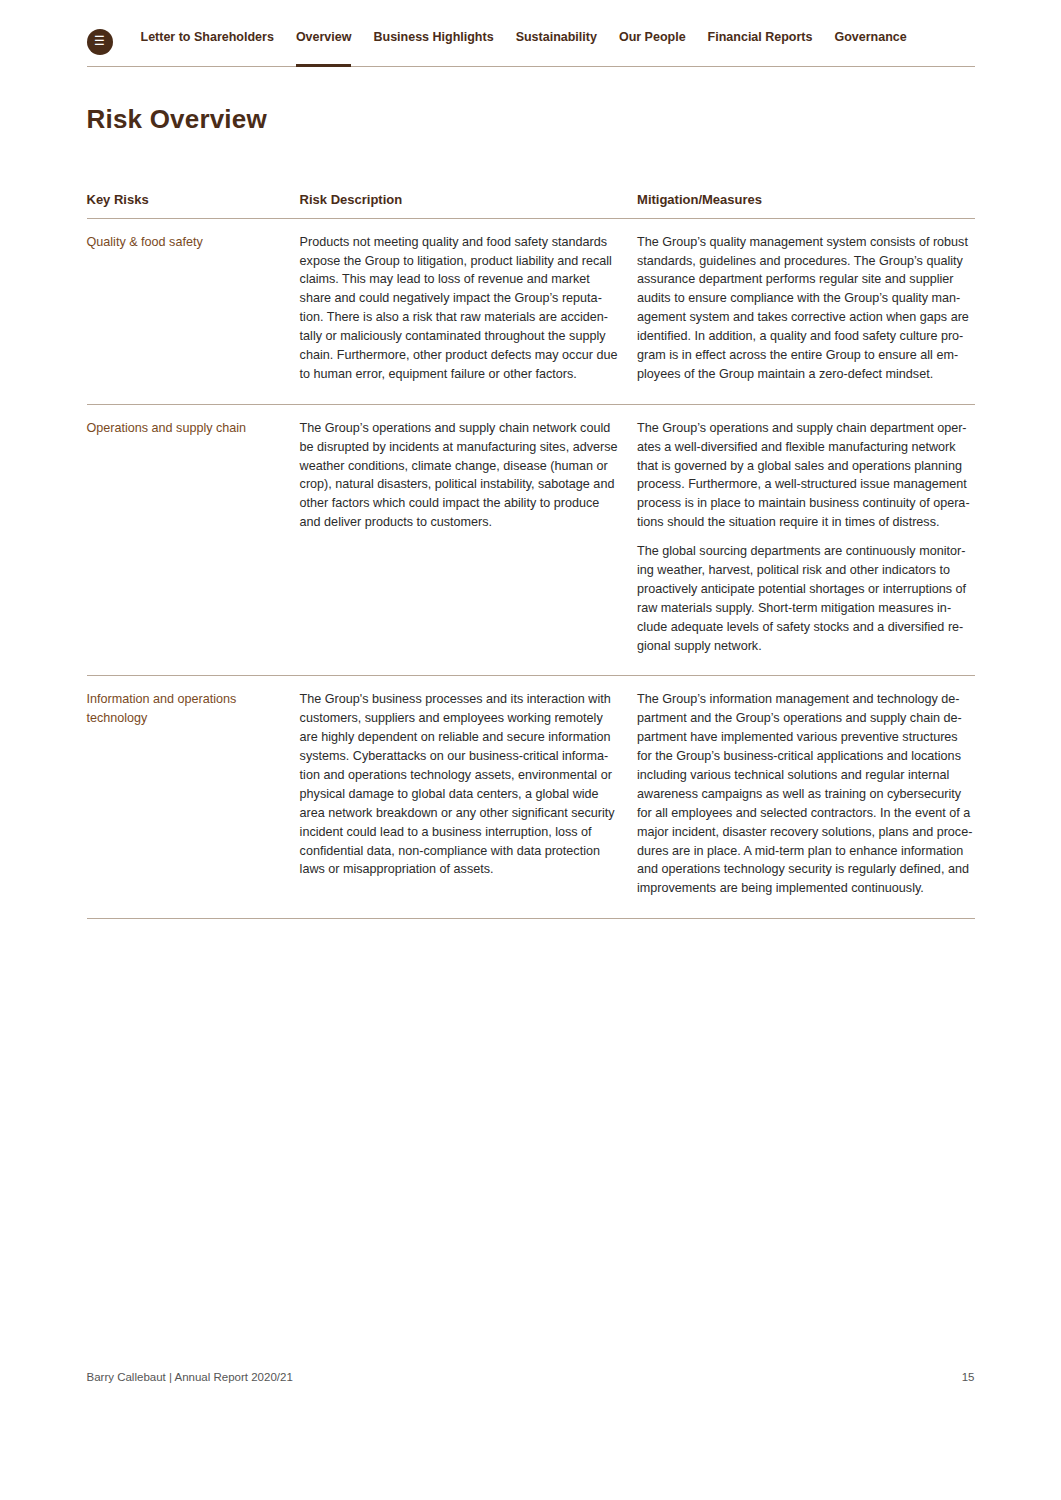☰
Letter to Shareholders Overview Business Highlights Sustainability Our People Financial Reports Governance
Risk Overview
| Key Risks | Risk Description | Mitigation/Measures |
| --- | --- | --- |
| Quality & food safety | Products not meeting quality and food safety standards expose the Group to litigation, product liability and recall claims. This may lead to loss of revenue and market share and could negatively impact the Group’s reputation. There is also a risk that raw materials are accidentally or maliciously contaminated throughout the supply chain. Furthermore, other product defects may occur due to human error, equipment failure or other factors. | The Group’s quality management system consists of robust standards, guidelines and procedures. The Group’s quality assurance department performs regular site and supplier audits to ensure compliance with the Group’s quality management system and takes corrective action when gaps are identified. In addition, a quality and food safety culture program is in effect across the entire Group to ensure all employees of the Group maintain a zero-defect mindset. |
| Operations and supply chain | The Group’s operations and supply chain network could be disrupted by incidents at manufacturing sites, adverse weather conditions, climate change, disease (human or crop), natural disasters, political instability, sabotage and other factors which could impact the ability to produce and deliver products to customers. | The Group’s operations and supply chain department operates a well-diversified and flexible manufacturing network that is governed by a global sales and operations planning process. Furthermore, a well-structured issue management process is in place to maintain business continuity of operations should the situation require it in times of distress. The global sourcing departments are continuously monitoring weather, harvest, political risk and other indicators to proactively anticipate potential shortages or interruptions of raw materials supply. Short-term mitigation measures include adequate levels of safety stocks and a diversified regional supply network. |
| Information and operations technology | The Group's business processes and its interaction with customers, suppliers and employees working remotely are highly dependent on reliable and secure information systems. Cyberattacks on our business-critical information and operations technology assets, environmental or physical damage to global data centers, a global wide area network breakdown or any other significant security incident could lead to a business interruption, loss of confidential data, non-compliance with data protection laws or misappropriation of assets. | The Group’s information management and technology department and the Group’s operations and supply chain department have implemented various preventive structures for the Group’s business-critical applications and locations including various technical solutions and regular internal awareness campaigns as well as training on cybersecurity for all employees and selected contractors. In the event of a major incident, disaster recovery solutions, plans and procedures are in place. A mid-term plan to enhance information and operations technology security is regularly defined, and improvements are being implemented continuously. |
Barry Callebaut | Annual Report 2020/21
15